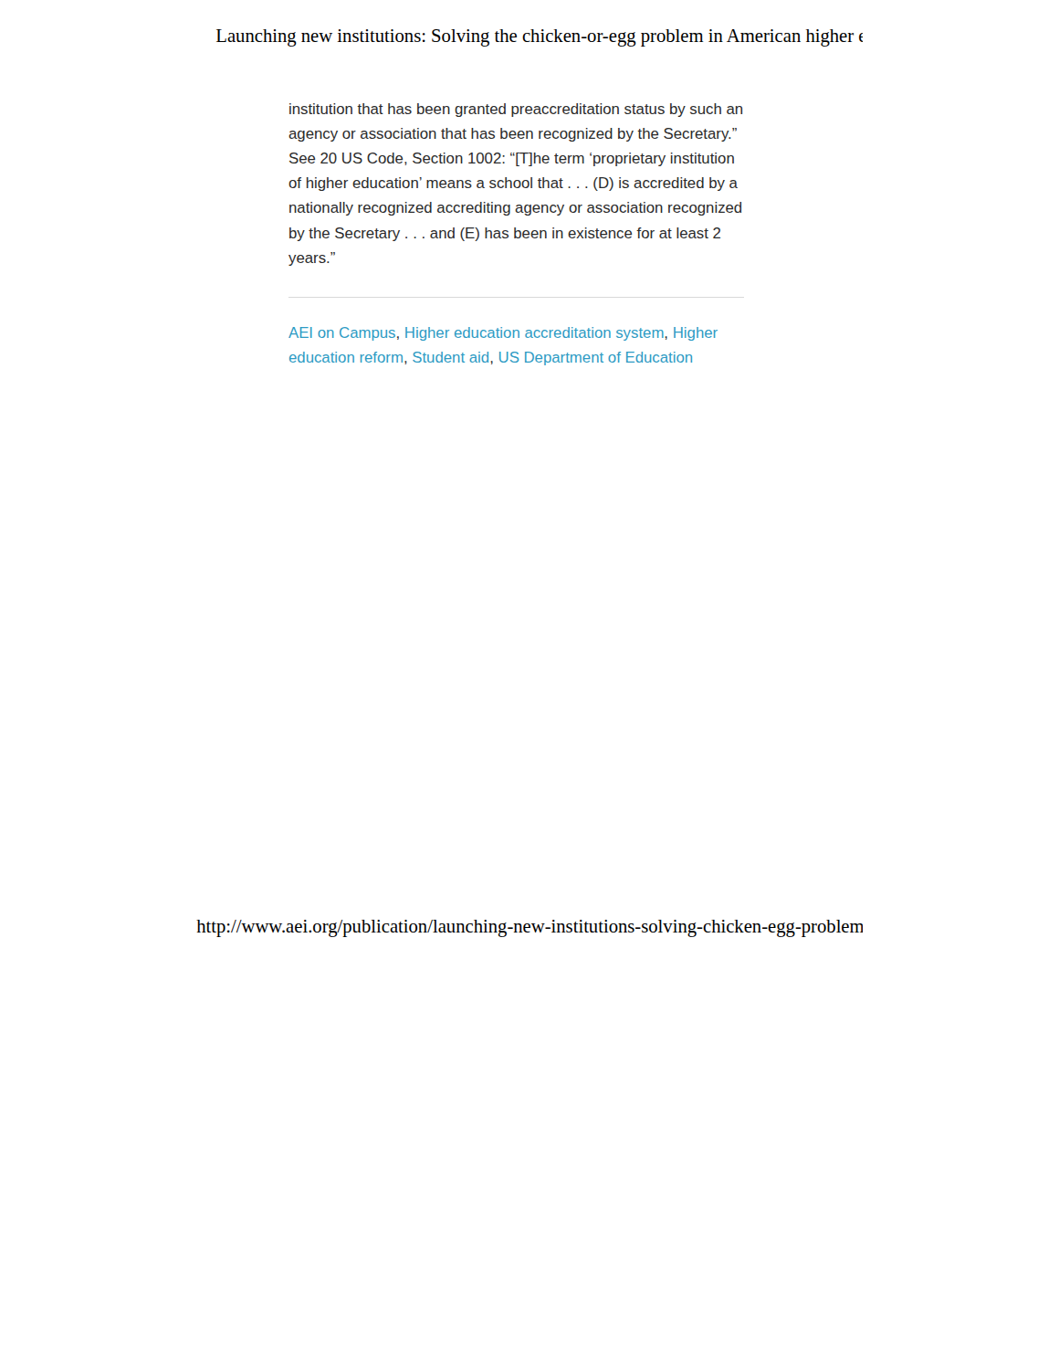Launching new institutions: Solving the chicken-or-egg problem in American higher ed... Page 21 of 22
institution that has been granted preaccreditation status by such an agency or association that has been recognized by the Secretary.” See 20 US Code, Section 1002: “[T]he term ‘proprietary institution of higher education’ means a school that . . . (D) is accredited by a nationally recognized accrediting agency or association recognized by the Secretary . . . and (E) has been in existence for at least 2 years.”
AEI on Campus, Higher education accreditation system, Higher education reform, Student aid, US Department of Education
http://www.aei.org/publication/launching-new-institutions-solving-chicken-egg-problem-american-hi...